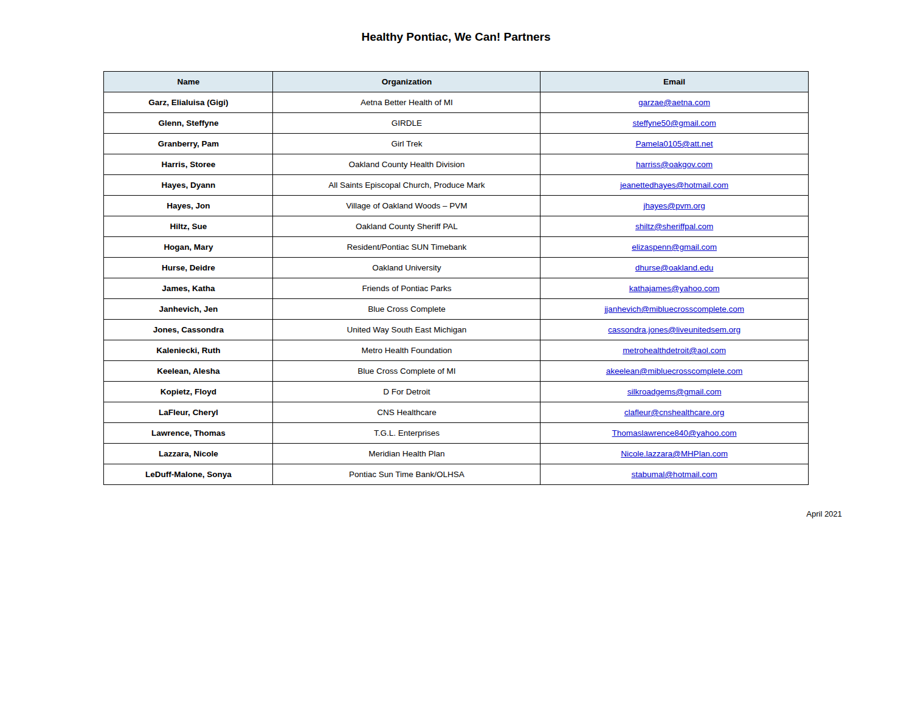Healthy Pontiac, We Can! Partners
| Name | Organization | Email |
| --- | --- | --- |
| Garz, Elialuisa (Gigi) | Aetna Better Health of MI | garzae@aetna.com |
| Glenn, Steffyne | GIRDLE | steffyne50@gmail.com |
| Granberry, Pam | Girl Trek | Pamela0105@att.net |
| Harris, Storee | Oakland County Health Division | harriss@oakgov.com |
| Hayes, Dyann | All Saints Episcopal Church, Produce Mark | jeanettedhayes@hotmail.com |
| Hayes, Jon | Village of Oakland Woods – PVM | jhayes@pvm.org |
| Hiltz, Sue | Oakland County Sheriff PAL | shiltz@sheriffpal.com |
| Hogan, Mary | Resident/Pontiac SUN Timebank | elizaspenn@gmail.com |
| Hurse, Deidre | Oakland University | dhurse@oakland.edu |
| James, Katha | Friends of Pontiac Parks | kathajames@yahoo.com |
| Janhevich, Jen | Blue Cross Complete | jjanhevich@mibluecrosscomplete.com |
| Jones, Cassondra | United Way South East Michigan | cassondra.jones@liveunitedsem.org |
| Kaleniecki, Ruth | Metro Health Foundation | metrohealthdetroit@aol.com |
| Keelean, Alesha | Blue Cross Complete of MI | akeelean@mibluecrosscomplete.com |
| Kopietz, Floyd | D For Detroit | silkroadgems@gmail.com |
| LaFleur, Cheryl | CNS Healthcare | clafleur@cnshealthcare.org |
| Lawrence, Thomas | T.G.L. Enterprises | Thomaslawrence840@yahoo.com |
| Lazzara, Nicole | Meridian Health Plan | Nicole.lazzara@MHPlan.com |
| LeDuff-Malone, Sonya | Pontiac Sun Time Bank/OLHSA | stabumal@hotmail.com |
April 2021